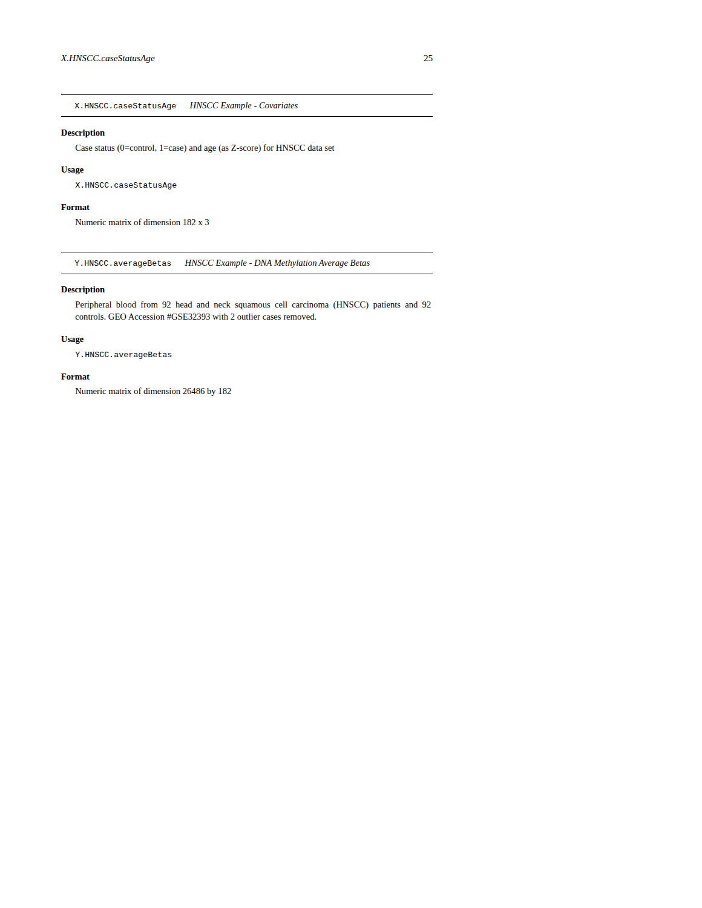X.HNSCC.caseStatusAge 25
X.HNSCC.caseStatusAge HNSCC Example - Covariates
Description
Case status (0=control, 1=case) and age (as Z-score) for HNSCC data set
Usage
X.HNSCC.caseStatusAge
Format
Numeric matrix of dimension 182 x 3
Y.HNSCC.averageBetas HNSCC Example - DNA Methylation Average Betas
Description
Peripheral blood from 92 head and neck squamous cell carcinoma (HNSCC) patients and 92 controls. GEO Accession #GSE32393 with 2 outlier cases removed.
Usage
Y.HNSCC.averageBetas
Format
Numeric matrix of dimension 26486 by 182